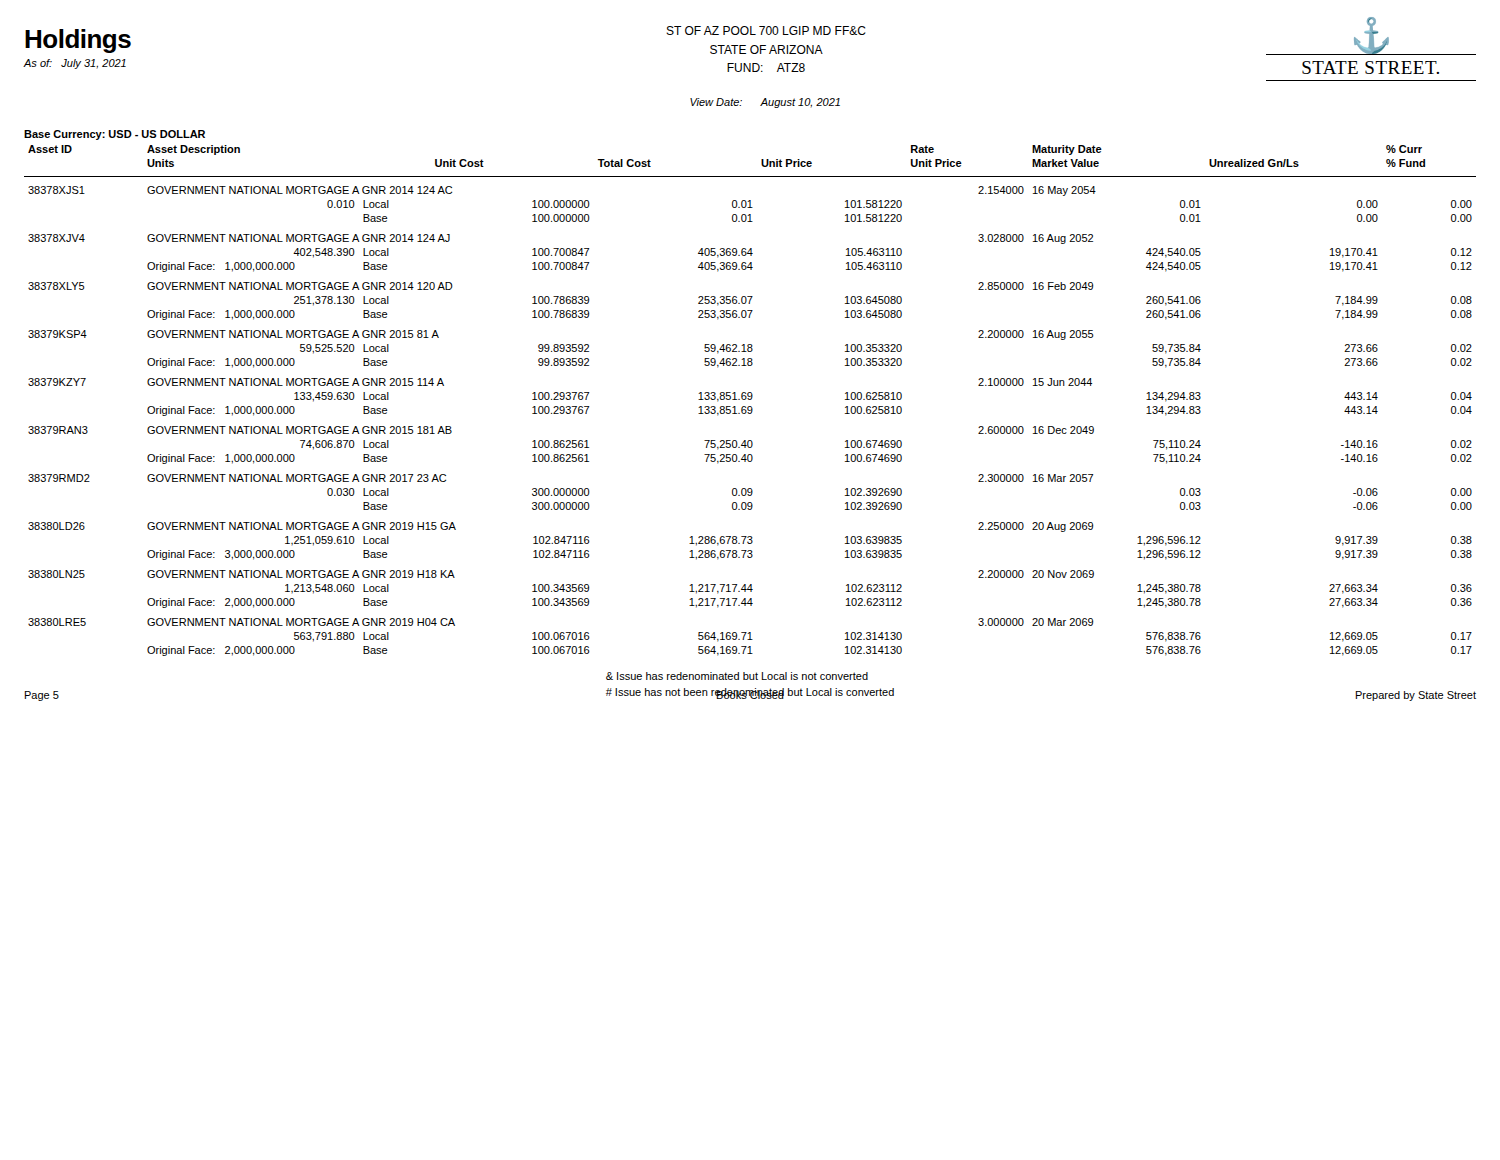Holdings
ST OF AZ POOL 700 LGIP MD FF&C
STATE OF ARIZONA
FUND: ATZ8
⚓
STATE STREET.
As of: July 31, 2021
View Date: August 10, 2021
Base Currency: USD - US DOLLAR
| Asset ID | Asset Description | | | | | Rate | Maturity Date | | % Curr |
| --- | --- | --- | --- | --- | --- | --- | --- | --- | --- |
| | Units | | Unit Cost | Total Cost | Unit Price | Unit Price | Market Value | Unrealized Gn/Ls | % Fund |
| 38378XJS1 | GOVERNMENT NATIONAL MORTGAGE A GNR 2014 124 AC | 2.154000 | 16 May 2054 | | |
| | 0.010 | Local | 100.000000 | 0.01 | 101.581220 | | 0.01 | 0.00 | 0.00 |
| | | Base | 100.000000 | 0.01 | 101.581220 | | 0.01 | 0.00 | 0.00 |
| 38378XJV4 | GOVERNMENT NATIONAL MORTGAGE A GNR 2014 124 AJ | 3.028000 | 16 Aug 2052 | | |
| | 402,548.390 | Local | 100.700847 | 405,369.64 | 105.463110 | | 424,540.05 | 19,170.41 | 0.12 |
| | Original Face: 1,000,000.000 | Base | 100.700847 | 405,369.64 | 105.463110 | | 424,540.05 | 19,170.41 | 0.12 |
| 38378XLY5 | GOVERNMENT NATIONAL MORTGAGE A GNR 2014 120 AD | 2.850000 | 16 Feb 2049 | | |
| | 251,378.130 | Local | 100.786839 | 253,356.07 | 103.645080 | | 260,541.06 | 7,184.99 | 0.08 |
| | Original Face: 1,000,000.000 | Base | 100.786839 | 253,356.07 | 103.645080 | | 260,541.06 | 7,184.99 | 0.08 |
| 38379KSP4 | GOVERNMENT NATIONAL MORTGAGE A GNR 2015 81 A | 2.200000 | 16 Aug 2055 | | |
| | 59,525.520 | Local | 99.893592 | 59,462.18 | 100.353320 | | 59,735.84 | 273.66 | 0.02 |
| | Original Face: 1,000,000.000 | Base | 99.893592 | 59,462.18 | 100.353320 | | 59,735.84 | 273.66 | 0.02 |
| 38379KZY7 | GOVERNMENT NATIONAL MORTGAGE A GNR 2015 114 A | 2.100000 | 15 Jun 2044 | | |
| | 133,459.630 | Local | 100.293767 | 133,851.69 | 100.625810 | | 134,294.83 | 443.14 | 0.04 |
| | Original Face: 1,000,000.000 | Base | 100.293767 | 133,851.69 | 100.625810 | | 134,294.83 | 443.14 | 0.04 |
| 38379RAN3 | GOVERNMENT NATIONAL MORTGAGE A GNR 2015 181 AB | 2.600000 | 16 Dec 2049 | | |
| | 74,606.870 | Local | 100.862561 | 75,250.40 | 100.674690 | | 75,110.24 | -140.16 | 0.02 |
| | Original Face: 1,000,000.000 | Base | 100.862561 | 75,250.40 | 100.674690 | | 75,110.24 | -140.16 | 0.02 |
| 38379RMD2 | GOVERNMENT NATIONAL MORTGAGE A GNR 2017 23 AC | 2.300000 | 16 Mar 2057 | | |
| | 0.030 | Local | 300.000000 | 0.09 | 102.392690 | | 0.03 | -0.06 | 0.00 |
| | | Base | 300.000000 | 0.09 | 102.392690 | | 0.03 | -0.06 | 0.00 |
| 38380LD26 | GOVERNMENT NATIONAL MORTGAGE A GNR 2019 H15 GA | 2.250000 | 20 Aug 2069 | | |
| | 1,251,059.610 | Local | 102.847116 | 1,286,678.73 | 103.639835 | | 1,296,596.12 | 9,917.39 | 0.38 |
| | Original Face: 3,000,000.000 | Base | 102.847116 | 1,286,678.73 | 103.639835 | | 1,296,596.12 | 9,917.39 | 0.38 |
| 38380LN25 | GOVERNMENT NATIONAL MORTGAGE A GNR 2019 H18 KA | 2.200000 | 20 Nov 2069 | | |
| | 1,213,548.060 | Local | 100.343569 | 1,217,717.44 | 102.623112 | | 1,245,380.78 | 27,663.34 | 0.36 |
| | Original Face: 2,000,000.000 | Base | 100.343569 | 1,217,717.44 | 102.623112 | | 1,245,380.78 | 27,663.34 | 0.36 |
| 38380LRE5 | GOVERNMENT NATIONAL MORTGAGE A GNR 2019 H04 CA | 3.000000 | 20 Mar 2069 | | |
| | 563,791.880 | Local | 100.067016 | 564,169.71 | 102.314130 | | 576,838.76 | 12,669.05 | 0.17 |
| | Original Face: 2,000,000.000 | Base | 100.067016 | 564,169.71 | 102.314130 | | 576,838.76 | 12,669.05 | 0.17 |
& Issue has redenominated but Local is not converted
# Issue has not been redenominated but Local is converted
Page 5
Books Closed
Prepared by State Street